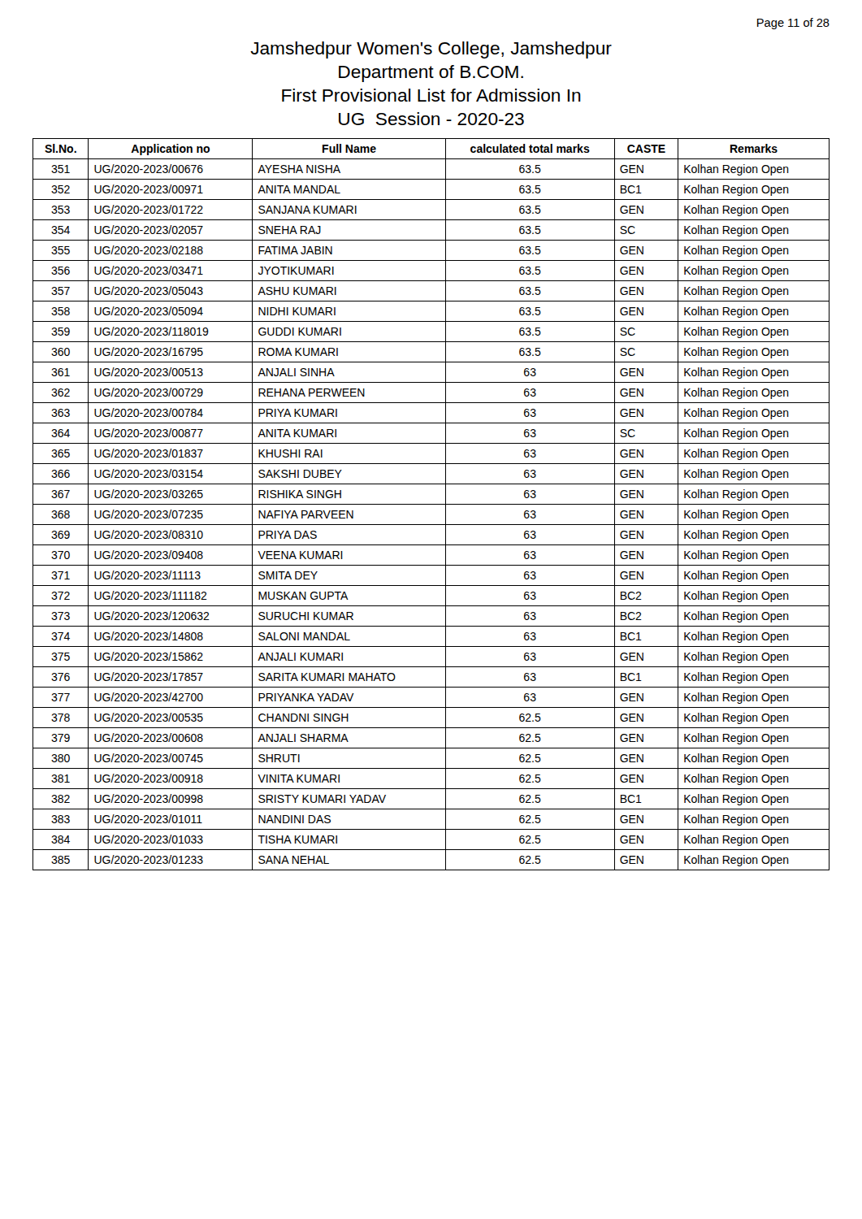Page 11 of 28
Jamshedpur Women's College, Jamshedpur
Department of B.COM.
First Provisional List for Admission In
UG Session - 2020-23
| Sl.No. | Application no | Full Name | calculated total marks | CASTE | Remarks |
| --- | --- | --- | --- | --- | --- |
| 351 | UG/2020-2023/00676 | AYESHA NISHA | 63.5 | GEN | Kolhan Region Open |
| 352 | UG/2020-2023/00971 | ANITA MANDAL | 63.5 | BC1 | Kolhan Region Open |
| 353 | UG/2020-2023/01722 | SANJANA KUMARI | 63.5 | GEN | Kolhan Region Open |
| 354 | UG/2020-2023/02057 | SNEHA RAJ | 63.5 | SC | Kolhan Region Open |
| 355 | UG/2020-2023/02188 | FATIMA JABIN | 63.5 | GEN | Kolhan Region Open |
| 356 | UG/2020-2023/03471 | JYOTIKUMARI | 63.5 | GEN | Kolhan Region Open |
| 357 | UG/2020-2023/05043 | ASHU KUMARI | 63.5 | GEN | Kolhan Region Open |
| 358 | UG/2020-2023/05094 | NIDHI KUMARI | 63.5 | GEN | Kolhan Region Open |
| 359 | UG/2020-2023/118019 | GUDDI KUMARI | 63.5 | SC | Kolhan Region Open |
| 360 | UG/2020-2023/16795 | ROMA KUMARI | 63.5 | SC | Kolhan Region Open |
| 361 | UG/2020-2023/00513 | ANJALI SINHA | 63 | GEN | Kolhan Region Open |
| 362 | UG/2020-2023/00729 | REHANA PERWEEN | 63 | GEN | Kolhan Region Open |
| 363 | UG/2020-2023/00784 | PRIYA KUMARI | 63 | GEN | Kolhan Region Open |
| 364 | UG/2020-2023/00877 | ANITA KUMARI | 63 | SC | Kolhan Region Open |
| 365 | UG/2020-2023/01837 | KHUSHI RAI | 63 | GEN | Kolhan Region Open |
| 366 | UG/2020-2023/03154 | SAKSHI DUBEY | 63 | GEN | Kolhan Region Open |
| 367 | UG/2020-2023/03265 | RISHIKA SINGH | 63 | GEN | Kolhan Region Open |
| 368 | UG/2020-2023/07235 | NAFIYA PARVEEN | 63 | GEN | Kolhan Region Open |
| 369 | UG/2020-2023/08310 | PRIYA DAS | 63 | GEN | Kolhan Region Open |
| 370 | UG/2020-2023/09408 | VEENA KUMARI | 63 | GEN | Kolhan Region Open |
| 371 | UG/2020-2023/11113 | SMITA DEY | 63 | GEN | Kolhan Region Open |
| 372 | UG/2020-2023/111182 | MUSKAN GUPTA | 63 | BC2 | Kolhan Region Open |
| 373 | UG/2020-2023/120632 | SURUCHI KUMAR | 63 | BC2 | Kolhan Region Open |
| 374 | UG/2020-2023/14808 | SALONI MANDAL | 63 | BC1 | Kolhan Region Open |
| 375 | UG/2020-2023/15862 | ANJALI KUMARI | 63 | GEN | Kolhan Region Open |
| 376 | UG/2020-2023/17857 | SARITA KUMARI MAHATO | 63 | BC1 | Kolhan Region Open |
| 377 | UG/2020-2023/42700 | PRIYANKA YADAV | 63 | GEN | Kolhan Region Open |
| 378 | UG/2020-2023/00535 | CHANDNI SINGH | 62.5 | GEN | Kolhan Region Open |
| 379 | UG/2020-2023/00608 | ANJALI SHARMA | 62.5 | GEN | Kolhan Region Open |
| 380 | UG/2020-2023/00745 | SHRUTI | 62.5 | GEN | Kolhan Region Open |
| 381 | UG/2020-2023/00918 | VINITA KUMARI | 62.5 | GEN | Kolhan Region Open |
| 382 | UG/2020-2023/00998 | SRISTY KUMARI YADAV | 62.5 | BC1 | Kolhan Region Open |
| 383 | UG/2020-2023/01011 | NANDINI DAS | 62.5 | GEN | Kolhan Region Open |
| 384 | UG/2020-2023/01033 | TISHA KUMARI | 62.5 | GEN | Kolhan Region Open |
| 385 | UG/2020-2023/01233 | SANA NEHAL | 62.5 | GEN | Kolhan Region Open |